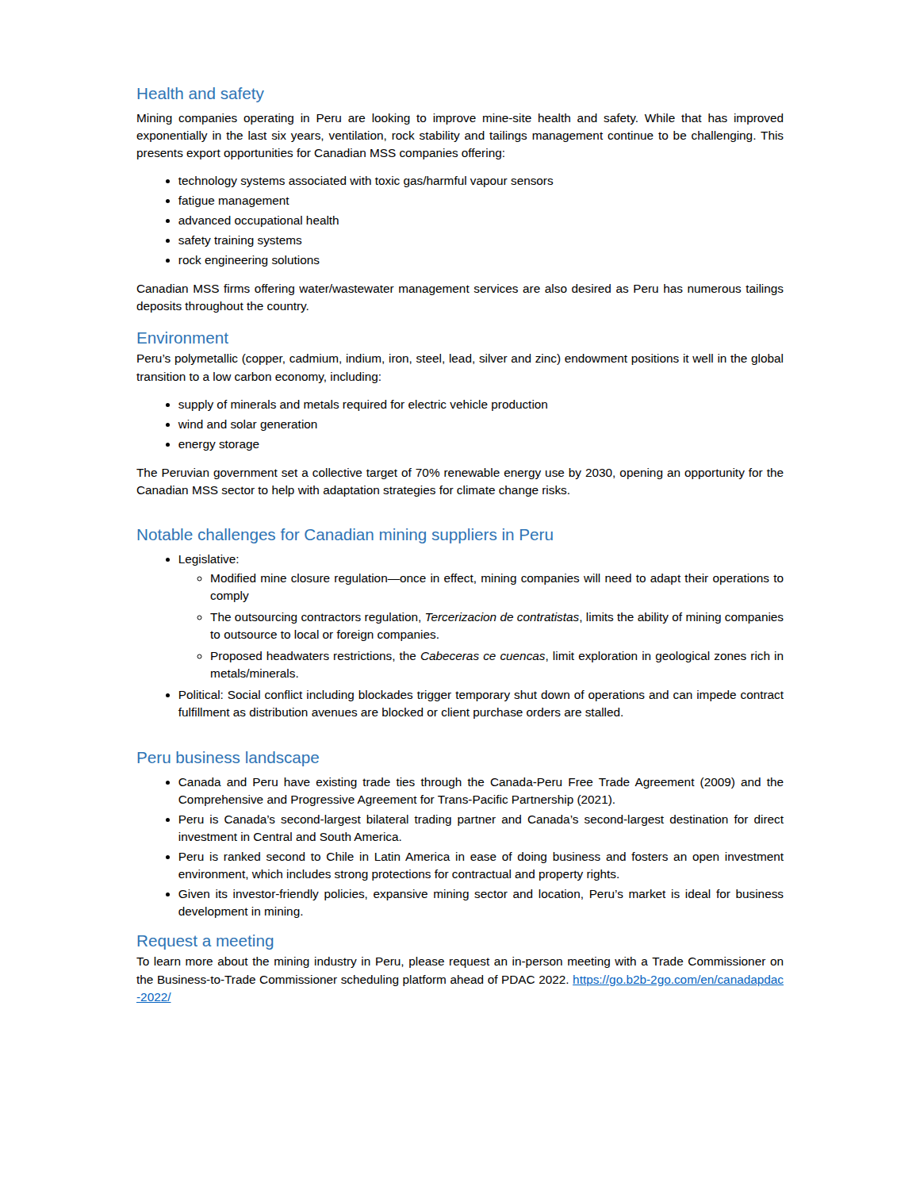Health and safety
Mining companies operating in Peru are looking to improve mine-site health and safety. While that has improved exponentially in the last six years, ventilation, rock stability and tailings management continue to be challenging. This presents export opportunities for Canadian MSS companies offering:
technology systems associated with toxic gas/harmful vapour sensors
fatigue management
advanced occupational health
safety training systems
rock engineering solutions
Canadian MSS firms offering water/wastewater management services are also desired as Peru has numerous tailings deposits throughout the country.
Environment
Peru’s polymetallic (copper, cadmium, indium, iron, steel, lead, silver and zinc) endowment positions it well in the global transition to a low carbon economy, including:
supply of minerals and metals required for electric vehicle production
wind and solar generation
energy storage
The Peruvian government set a collective target of 70% renewable energy use by 2030, opening an opportunity for the Canadian MSS sector to help with adaptation strategies for climate change risks.
Notable challenges for Canadian mining suppliers in Peru
Legislative:
Modified mine closure regulation—once in effect, mining companies will need to adapt their operations to comply
The outsourcing contractors regulation, Tercerizacion de contratistas, limits the ability of mining companies to outsource to local or foreign companies.
Proposed headwaters restrictions, the Cabeceras ce cuencas, limit exploration in geological zones rich in metals/minerals.
Political: Social conflict including blockades trigger temporary shut down of operations and can impede contract fulfillment as distribution avenues are blocked or client purchase orders are stalled.
Peru business landscape
Canada and Peru have existing trade ties through the Canada-Peru Free Trade Agreement (2009) and the Comprehensive and Progressive Agreement for Trans-Pacific Partnership (2021).
Peru is Canada’s second-largest bilateral trading partner and Canada’s second-largest destination for direct investment in Central and South America.
Peru is ranked second to Chile in Latin America in ease of doing business and fosters an open investment environment, which includes strong protections for contractual and property rights.
Given its investor-friendly policies, expansive mining sector and location, Peru’s market is ideal for business development in mining.
Request a meeting
To learn more about the mining industry in Peru, please request an in-person meeting with a Trade Commissioner on the Business-to-Trade Commissioner scheduling platform ahead of PDAC 2022. https://go.b2b-2go.com/en/canadapdac-2022/